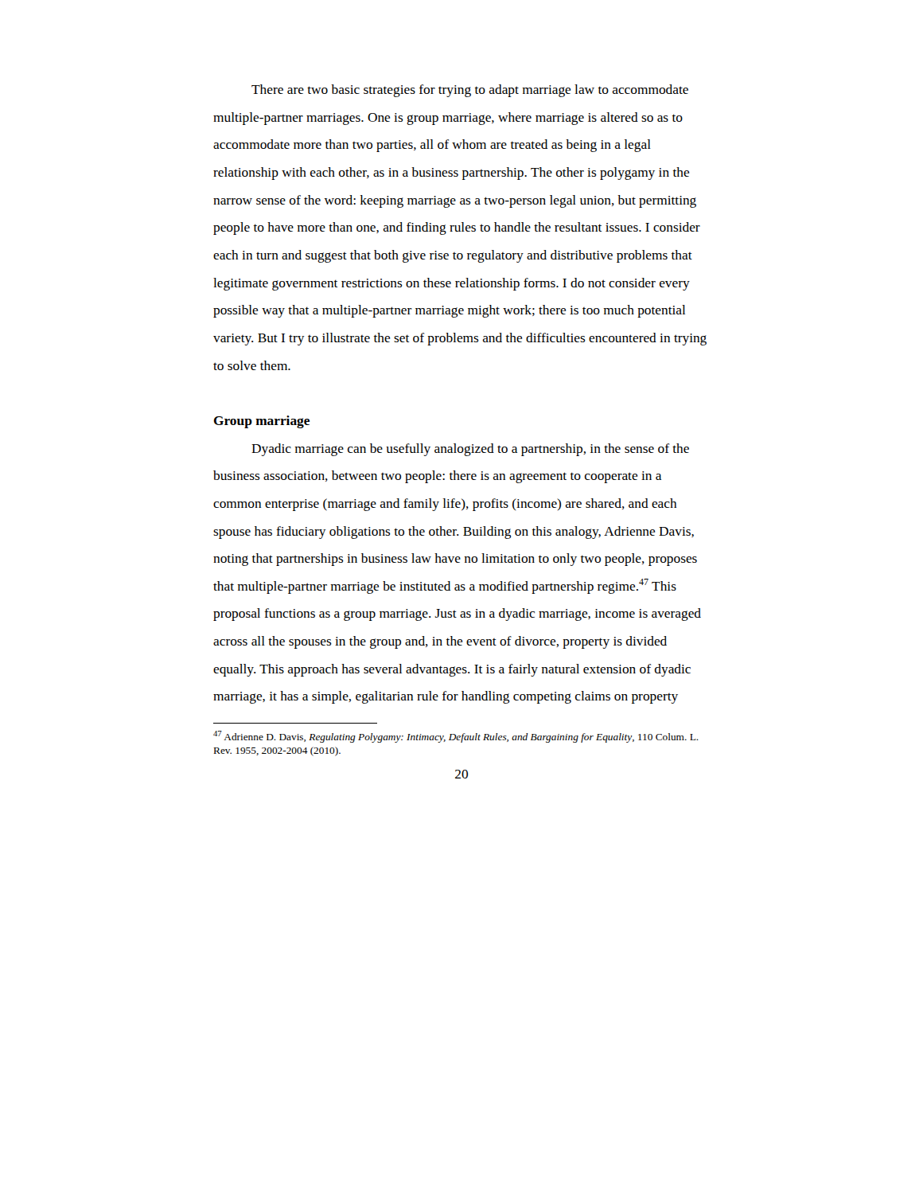There are two basic strategies for trying to adapt marriage law to accommodate multiple-partner marriages. One is group marriage, where marriage is altered so as to accommodate more than two parties, all of whom are treated as being in a legal relationship with each other, as in a business partnership. The other is polygamy in the narrow sense of the word: keeping marriage as a two-person legal union, but permitting people to have more than one, and finding rules to handle the resultant issues. I consider each in turn and suggest that both give rise to regulatory and distributive problems that legitimate government restrictions on these relationship forms. I do not consider every possible way that a multiple-partner marriage might work; there is too much potential variety. But I try to illustrate the set of problems and the difficulties encountered in trying to solve them.
Group marriage
Dyadic marriage can be usefully analogized to a partnership, in the sense of the business association, between two people: there is an agreement to cooperate in a common enterprise (marriage and family life), profits (income) are shared, and each spouse has fiduciary obligations to the other. Building on this analogy, Adrienne Davis, noting that partnerships in business law have no limitation to only two people, proposes that multiple-partner marriage be instituted as a modified partnership regime.47 This proposal functions as a group marriage. Just as in a dyadic marriage, income is averaged across all the spouses in the group and, in the event of divorce, property is divided equally. This approach has several advantages. It is a fairly natural extension of dyadic marriage, it has a simple, egalitarian rule for handling competing claims on property
47 Adrienne D. Davis, Regulating Polygamy: Intimacy, Default Rules, and Bargaining for Equality, 110 Colum. L. Rev. 1955, 2002-2004 (2010).
20